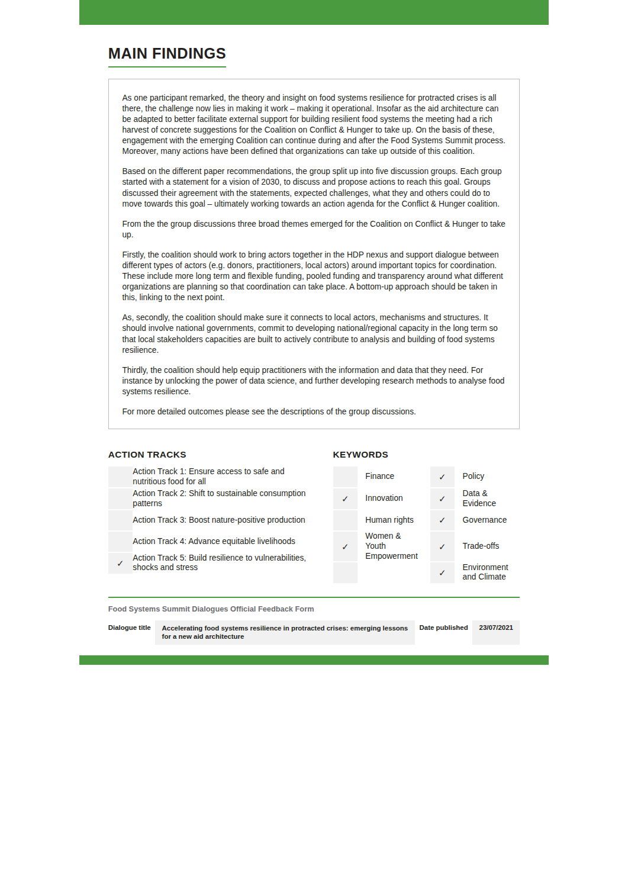Main findings
As one participant remarked, the theory and insight on food systems resilience for protracted crises is all there, the challenge now lies in making it work – making it operational. Insofar as the aid architecture can be adapted to better facilitate external support for building resilient food systems the meeting had a rich harvest of concrete suggestions for the Coalition on Conflict & Hunger to take up. On the basis of these, engagement with the emerging Coalition can continue during and after the Food Systems Summit process. Moreover, many actions have been defined that organizations can take up outside of this coalition.
Based on the different paper recommendations, the group split up into five discussion groups. Each group started with a statement for a vision of 2030, to discuss and propose actions to reach this goal. Groups discussed their agreement with the statements, expected challenges, what they and others could do to move towards this goal – ultimately working towards an action agenda for the Conflict & Hunger coalition.
From the the group discussions three broad themes emerged for the Coalition on Conflict & Hunger to take up.
Firstly, the coalition should work to bring actors together in the HDP nexus and support dialogue between different types of actors (e.g. donors, practitioners, local actors) around important topics for coordination. These include more long term and flexible funding, pooled funding and transparency around what different organizations are planning so that coordination can take place. A bottom-up approach should be taken in this, linking to the next point.
As, secondly, the coalition should make sure it connects to local actors, mechanisms and structures. It should involve national governments, commit to developing national/regional capacity in the long term so that local stakeholders capacities are built to actively contribute to analysis and building of food systems resilience.
Thirdly, the coalition should help equip practitioners with the information and data that they need. For instance by unlocking the power of data science, and further developing research methods to analyse food systems resilience.
For more detailed outcomes please see the descriptions of the group discussions.
Action Tracks
| | Action Track 1: Ensure access to safe and nutritious food for all |
| | Action Track 2: Shift to sustainable consumption patterns |
| | Action Track 3: Boost nature-positive production |
| | Action Track 4: Advance equitable livelihoods |
| ✓ | Action Track 5: Build resilience to vulnerabilities, shocks and stress |
Keywords
| | Finance | ✓ | Policy |
| ✓ | Innovation | ✓ | Data & Evidence |
| | Human rights | ✓ | Governance |
| ✓ | Women & Youth Empowerment | ✓ | Trade-offs |
| | | ✓ | Environment and Climate |
Food Systems Summit Dialogues Official Feedback Form
Dialogue title
Accelerating food systems resilience in protracted crises: emerging lessons for a new aid architecture
Date published
23/07/2021